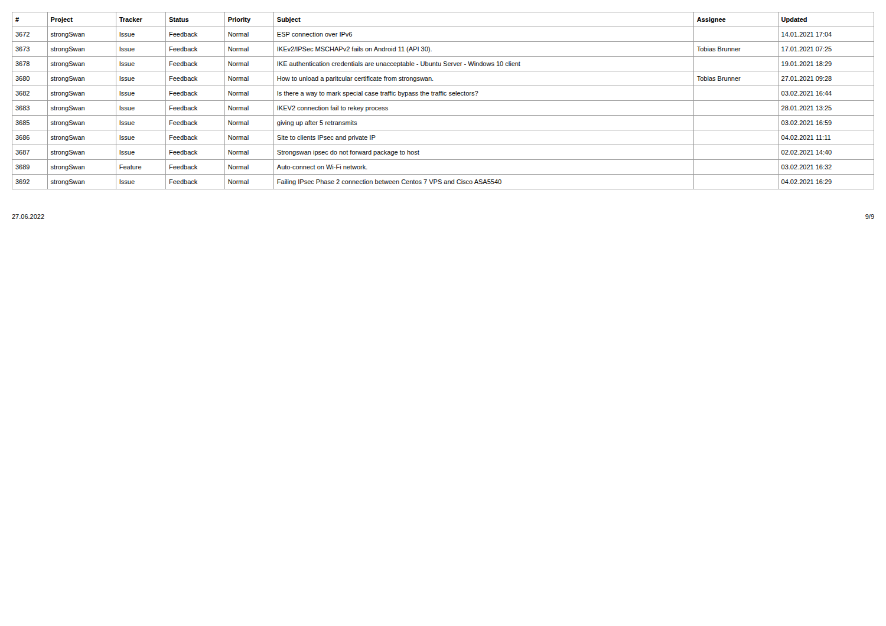| # | Project | Tracker | Status | Priority | Subject | Assignee | Updated |
| --- | --- | --- | --- | --- | --- | --- | --- |
| 3672 | strongSwan | Issue | Feedback | Normal | ESP connection over IPv6 | | 14.01.2021 17:04 |
| 3673 | strongSwan | Issue | Feedback | Normal | IKEv2/IPSec MSCHAPv2 fails on Android 11 (API 30). | Tobias Brunner | 17.01.2021 07:25 |
| 3678 | strongSwan | Issue | Feedback | Normal | IKE authentication credentials are unacceptable - Ubuntu Server - Windows 10 client | | 19.01.2021 18:29 |
| 3680 | strongSwan | Issue | Feedback | Normal | How to unload a paritcular certificate from strongswan. | Tobias Brunner | 27.01.2021 09:28 |
| 3682 | strongSwan | Issue | Feedback | Normal | Is there a way to mark special case traffic bypass the traffic selectors? | | 03.02.2021 16:44 |
| 3683 | strongSwan | Issue | Feedback | Normal | IKEV2 connection fail to rekey process | | 28.01.2021 13:25 |
| 3685 | strongSwan | Issue | Feedback | Normal | giving up after 5 retransmits | | 03.02.2021 16:59 |
| 3686 | strongSwan | Issue | Feedback | Normal | Site to clients IPsec and private IP | | 04.02.2021 11:11 |
| 3687 | strongSwan | Issue | Feedback | Normal | Strongswan ipsec do not forward package to host | | 02.02.2021 14:40 |
| 3689 | strongSwan | Feature | Feedback | Normal | Auto-connect on Wi-Fi network. | | 03.02.2021 16:32 |
| 3692 | strongSwan | Issue | Feedback | Normal | Failing IPsec Phase 2 connection between Centos 7 VPS and Cisco ASA5540 | | 04.02.2021 16:29 |
27.06.2022 9/9